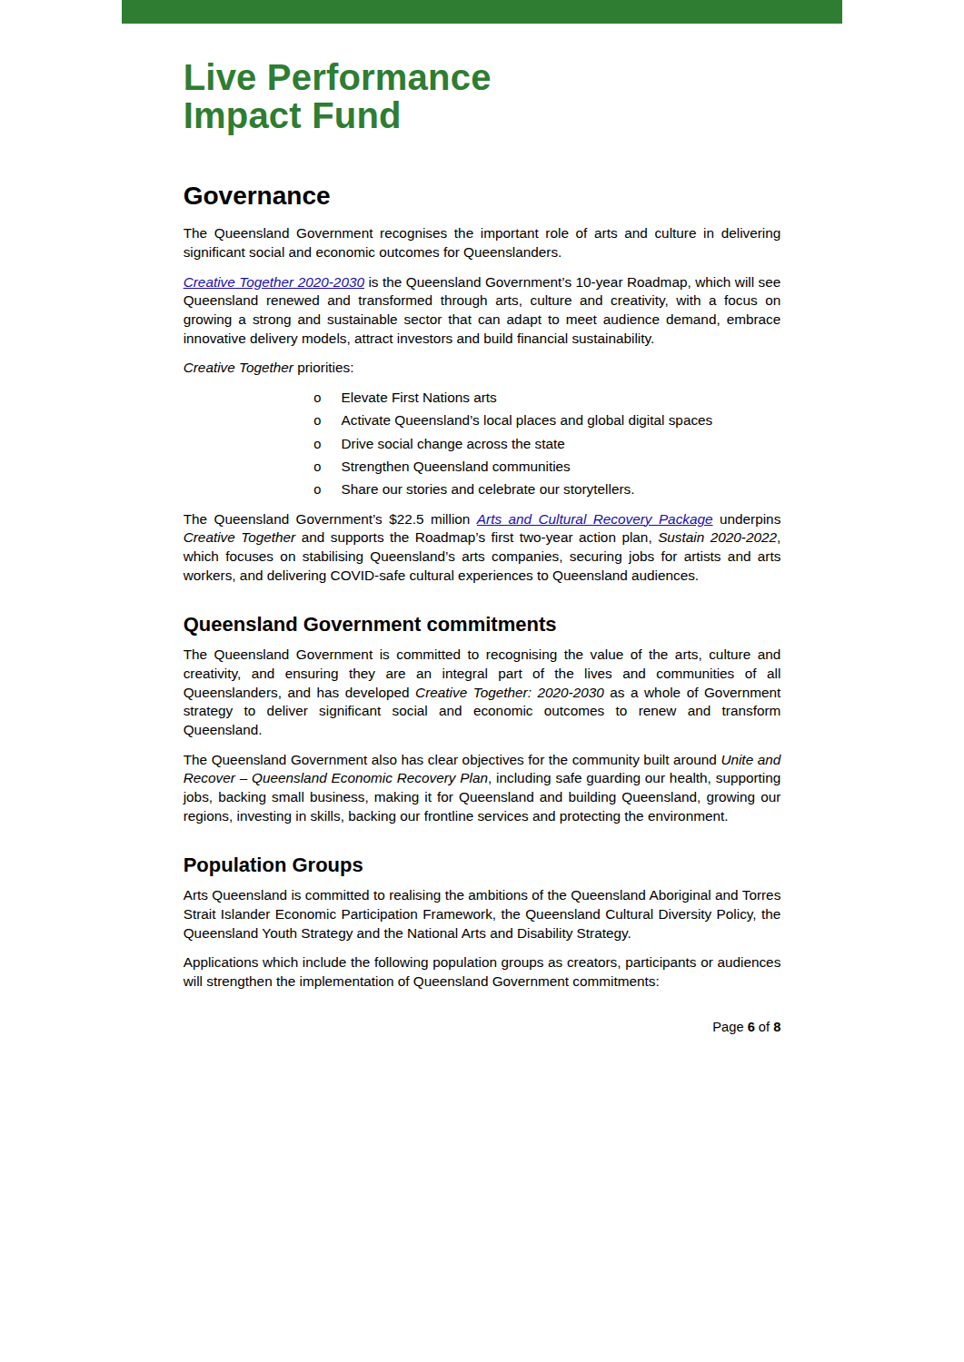Live PerformanceImpact Fund
Governance
The Queensland Government recognises the important role of arts and culture in delivering significant social and economic outcomes for Queenslanders.
Creative Together 2020-2030 is the Queensland Government’s 10-year Roadmap, which will see Queensland renewed and transformed through arts, culture and creativity, with a focus on growing a strong and sustainable sector that can adapt to meet audience demand, embrace innovative delivery models, attract investors and build financial sustainability.
Creative Together priorities:
oElevate First Nations arts
oActivate Queensland’s local places and global digital spaces
oDrive social change across the state
oStrengthen Queensland communities
oShare our stories and celebrate our storytellers.
The Queensland Government’s $22.5 million Arts and Cultural Recovery Package underpins Creative Together and supports the Roadmap’s first two-year action plan, Sustain 2020-2022, which focuses on stabilising Queensland’s arts companies, securing jobs for artists and arts workers, and delivering COVID-safe cultural experiences to Queensland audiences.
Queensland Government commitments
The Queensland Government is committed to recognising the value of the arts, culture and creativity, and ensuring they are an integral part of the lives and communities of all Queenslanders, and has developed Creative Together: 2020-2030 as a whole of Government strategy to deliver significant social and economic outcomes to renew and transform Queensland.
The Queensland Government also has clear objectives for the community built around Unite and Recover – Queensland Economic Recovery Plan, including safe guarding our health, supporting jobs, backing small business, making it for Queensland and building Queensland, growing our regions, investing in skills, backing our frontline services and protecting the environment.
Population Groups
Arts Queensland is committed to realising the ambitions of the Queensland Aboriginal and Torres Strait Islander Economic Participation Framework, the Queensland Cultural Diversity Policy, the Queensland Youth Strategy and the National Arts and Disability Strategy.
Applications which include the following population groups as creators, participants or audiences will strengthen the implementation of Queensland Government commitments:
Page 6 of 8